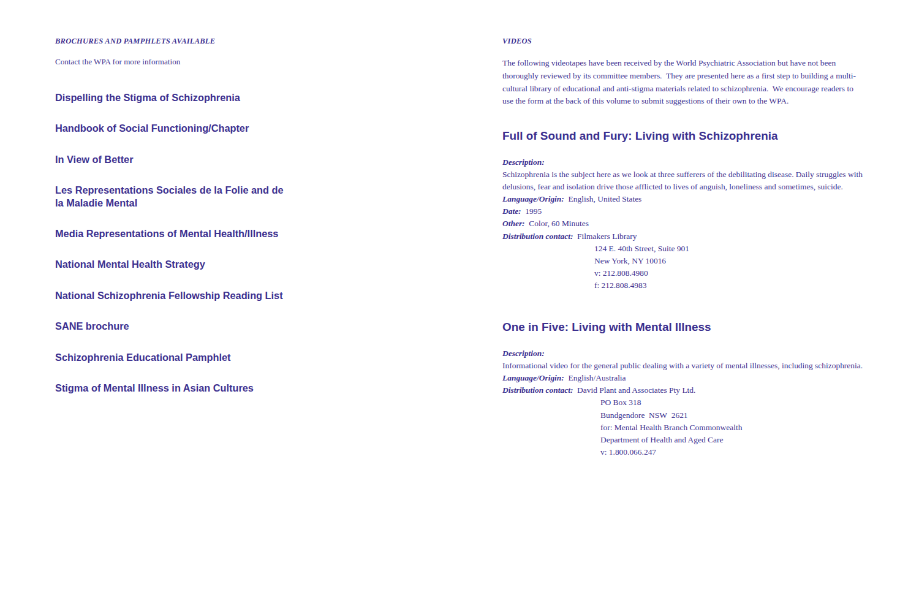BROCHURES AND PAMPHLETS AVAILABLE
Contact the WPA for more information
Dispelling the Stigma of Schizophrenia
Handbook of Social Functioning/Chapter
In View of Better
Les Representations Sociales de la Folie and de
la Maladie Mental
Media Representations of Mental Health/Illness
National Mental Health Strategy
National Schizophrenia Fellowship Reading List
SANE brochure
Schizophrenia Educational Pamphlet
Stigma of Mental Illness in Asian Cultures
VIDEOS
The following videotapes have been received by the World Psychiatric Association but have not been thoroughly reviewed by its committee members. They are presented here as a first step to building a multi-cultural library of educational and anti-stigma materials related to schizophrenia. We encourage readers to use the form at the back of this volume to submit suggestions of their own to the WPA.
Full of Sound and Fury: Living with Schizophrenia
Description:
Schizophrenia is the subject here as we look at three sufferers of the debilitating disease. Daily struggles with delusions, fear and isolation drive those afflicted to lives of anguish, loneliness and sometimes, suicide.
Language/Origin: English, United States
Date: 1995
Other: Color, 60 Minutes
Distribution contact: Filmakers Library
124 E. 40th Street, Suite 901
New York, NY 10016
v: 212.808.4980
f: 212.808.4983
One in Five: Living with Mental Illness
Description:
Informational video for the general public dealing with a variety of mental illnesses, including schizophrenia.
Language/Origin: English/Australia
Distribution contact: David Plant and Associates Pty Ltd.
PO Box 318
Bundgendore NSW 2621
for: Mental Health Branch Commonwealth
Department of Health and Aged Care
v: 1.800.066.247